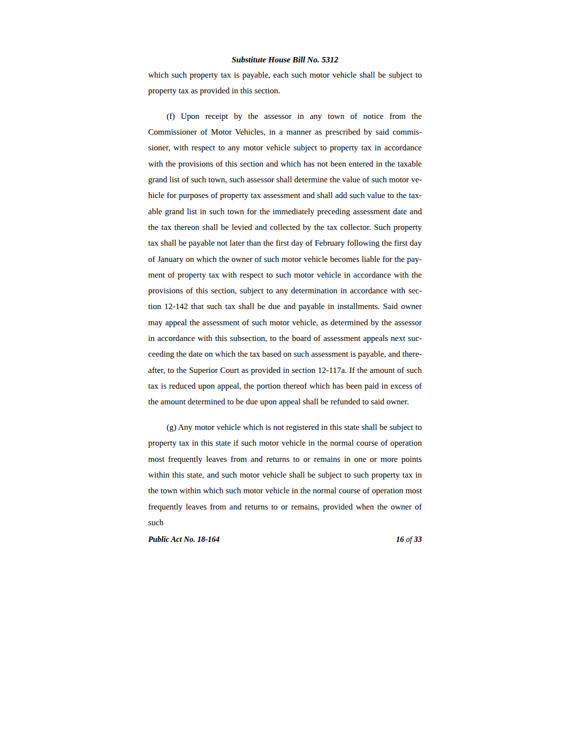Substitute House Bill No. 5312
which such property tax is payable, each such motor vehicle shall be subject to property tax as provided in this section.
(f) Upon receipt by the assessor in any town of notice from the Commissioner of Motor Vehicles, in a manner as prescribed by said commissioner, with respect to any motor vehicle subject to property tax in accordance with the provisions of this section and which has not been entered in the taxable grand list of such town, such assessor shall determine the value of such motor vehicle for purposes of property tax assessment and shall add such value to the taxable grand list in such town for the immediately preceding assessment date and the tax thereon shall be levied and collected by the tax collector. Such property tax shall be payable not later than the first day of February following the first day of January on which the owner of such motor vehicle becomes liable for the payment of property tax with respect to such motor vehicle in accordance with the provisions of this section, subject to any determination in accordance with section 12-142 that such tax shall be due and payable in installments. Said owner may appeal the assessment of such motor vehicle, as determined by the assessor in accordance with this subsection, to the board of assessment appeals next succeeding the date on which the tax based on such assessment is payable, and thereafter, to the Superior Court as provided in section 12-117a. If the amount of such tax is reduced upon appeal, the portion thereof which has been paid in excess of the amount determined to be due upon appeal shall be refunded to said owner.
(g) Any motor vehicle which is not registered in this state shall be subject to property tax in this state if such motor vehicle in the normal course of operation most frequently leaves from and returns to or remains in one or more points within this state, and such motor vehicle shall be subject to such property tax in the town within which such motor vehicle in the normal course of operation most frequently leaves from and returns to or remains, provided when the owner of such
Public Act No. 18-164 16 of 33